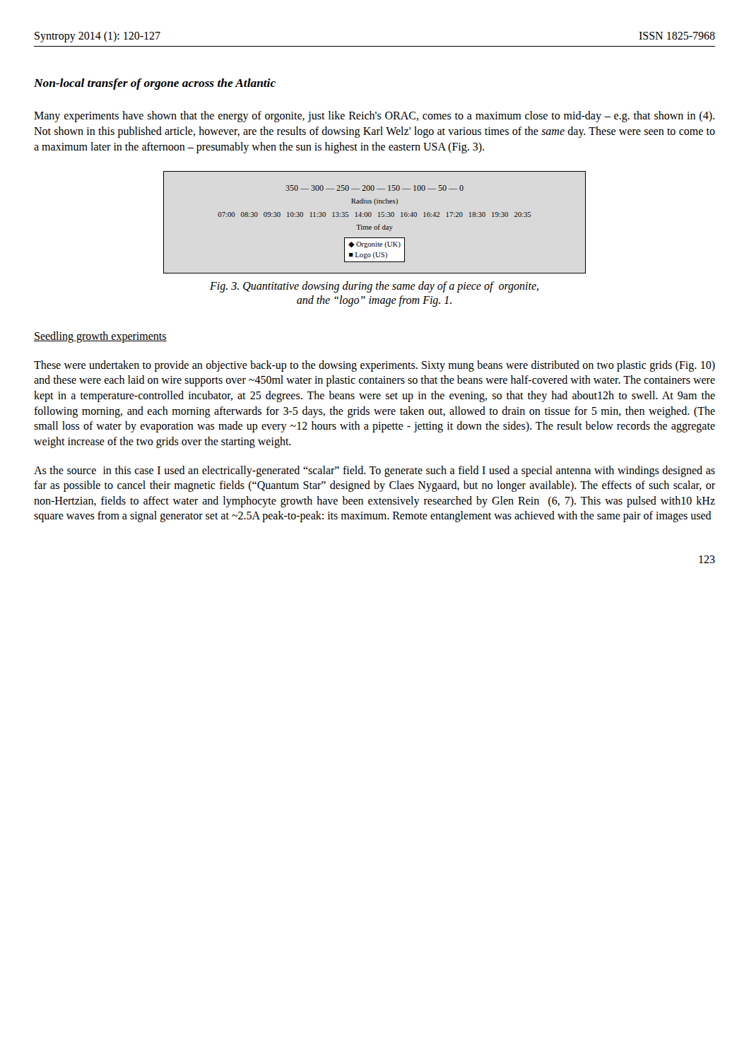Syntropy 2014 (1): 120-127 ISSN 1825-7968
Non-local transfer of orgone across the Atlantic
Many experiments have shown that the energy of orgonite, just like Reich's ORAC, comes to a maximum close to mid-day – e.g. that shown in (4). Not shown in this published article, however, are the results of dowsing Karl Welz' logo at various times of the same day. These were seen to come to a maximum later in the afternoon – presumably when the sun is highest in the eastern USA (Fig. 3).
350 — 300 — 250 — 200 — 150 — 100 — 50 — 0
Radius (inches)
07:00 08:30 09:30 10:30 11:30 13:35 14:00 15:30 16:40 16:42 17:20 18:30 19:30 20:35
Time of day
◆ Orgonite (UK)
■ Logo (US)
Fig. 3. Quantitative dowsing during the same day of a piece of orgonite,
and the “logo” image from Fig. 1.
Seedling growth experiments
These were undertaken to provide an objective back-up to the dowsing experiments. Sixty mung beans were distributed on two plastic grids (Fig. 10) and these were each laid on wire supports over ~450ml water in plastic containers so that the beans were half-covered with water. The containers were kept in a temperature-controlled incubator, at 25 degrees. The beans were set up in the evening, so that they had about12h to swell. At 9am the following morning, and each morning afterwards for 3-5 days, the grids were taken out, allowed to drain on tissue for 5 min, then weighed. (The small loss of water by evaporation was made up every ~12 hours with a pipette - jetting it down the sides). The result below records the aggregate weight increase of the two grids over the starting weight.
As the source in this case I used an electrically-generated “scalar” field. To generate such a field I used a special antenna with windings designed as far as possible to cancel their magnetic fields (“Quantum Star” designed by Claes Nygaard, but no longer available). The effects of such scalar, or non-Hertzian, fields to affect water and lymphocyte growth have been extensively researched by Glen Rein (6, 7). This was pulsed with10 kHz square waves from a signal generator set at ~2.5A peak-to-peak: its maximum. Remote entanglement was achieved with the same pair of images used
123